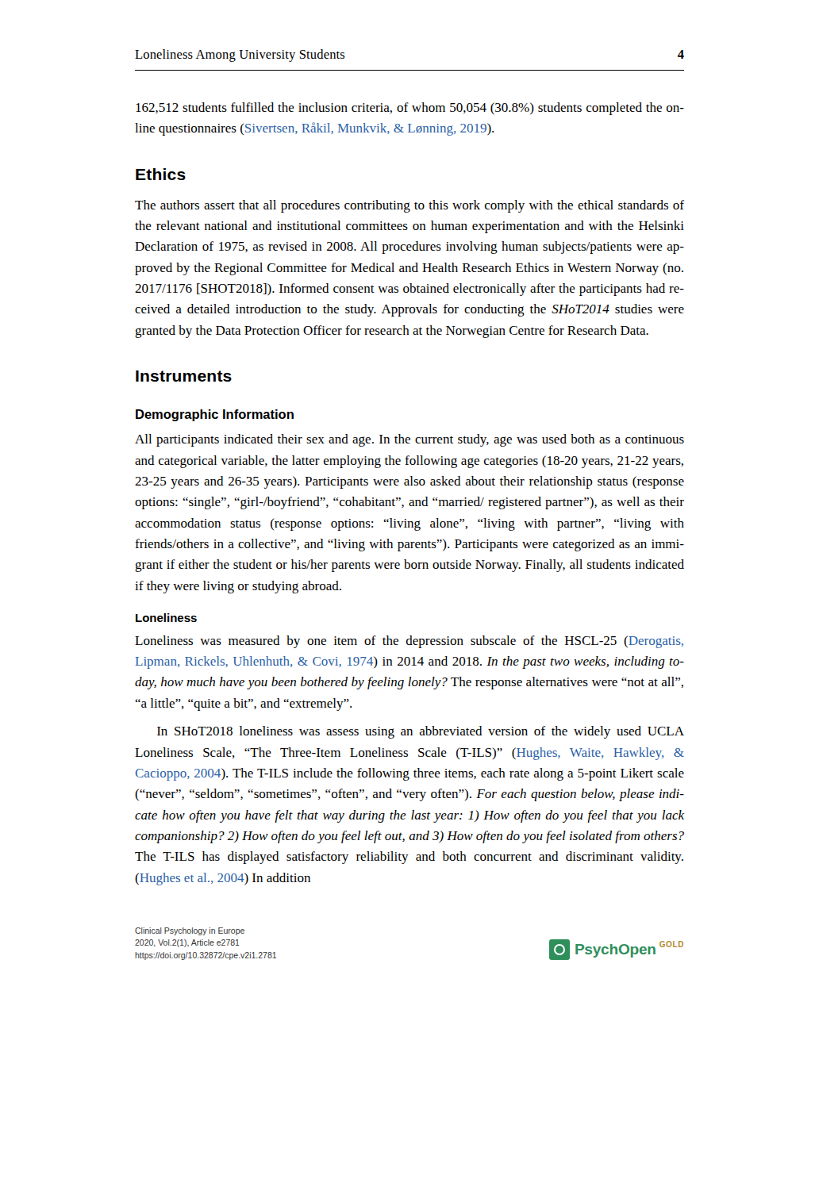Loneliness Among University Students
4
162,512 students fulfilled the inclusion criteria, of whom 50,054 (30.8%) students completed the online questionnaires (Sivertsen, Råkil, Munkvik, & Lønning, 2019).
Ethics
The authors assert that all procedures contributing to this work comply with the ethical standards of the relevant national and institutional committees on human experimentation and with the Helsinki Declaration of 1975, as revised in 2008. All procedures involving human subjects/patients were approved by the Regional Committee for Medical and Health Research Ethics in Western Norway (no. 2017/1176 [SHOT2018]). Informed consent was obtained electronically after the participants had received a detailed introduction to the study. Approvals for conducting the SHoT2014 studies were granted by the Data Protection Officer for research at the Norwegian Centre for Research Data.
Instruments
Demographic Information
All participants indicated their sex and age. In the current study, age was used both as a continuous and categorical variable, the latter employing the following age categories (18-20 years, 21-22 years, 23-25 years and 26-35 years). Participants were also asked about their relationship status (response options: “single”, “girl-/boyfriend”, “cohabitant”, and “married/ registered partner”), as well as their accommodation status (response options: “living alone”, “living with partner”, “living with friends/others in a collective”, and “living with parents”). Participants were categorized as an immigrant if either the student or his/her parents were born outside Norway. Finally, all students indicated if they were living or studying abroad.
Loneliness
Loneliness was measured by one item of the depression subscale of the HSCL-25 (Derogatis, Lipman, Rickels, Uhlenhuth, & Covi, 1974) in 2014 and 2018. In the past two weeks, including today, how much have you been bothered by feeling lonely? The response alternatives were “not at all”, “a little”, “quite a bit”, and “extremely”.
In SHoT2018 loneliness was assess using an abbreviated version of the widely used UCLA Loneliness Scale, “The Three-Item Loneliness Scale (T-ILS)” (Hughes, Waite, Hawkley, & Cacioppo, 2004). The T-ILS include the following three items, each rate along a 5-point Likert scale (“never”, “seldom”, “sometimes”, “often”, and “very often”). For each question below, please indicate how often you have felt that way during the last year: 1) How often do you feel that you lack companionship? 2) How often do you feel left out, and 3) How often do you feel isolated from others? The T-ILS has displayed satisfactory reliability and both concurrent and discriminant validity. (Hughes et al., 2004) In addition
Clinical Psychology in Europe
2020, Vol.2(1), Article e2781
https://doi.org/10.32872/cpe.v2i1.2781
PsychOpen GOLD